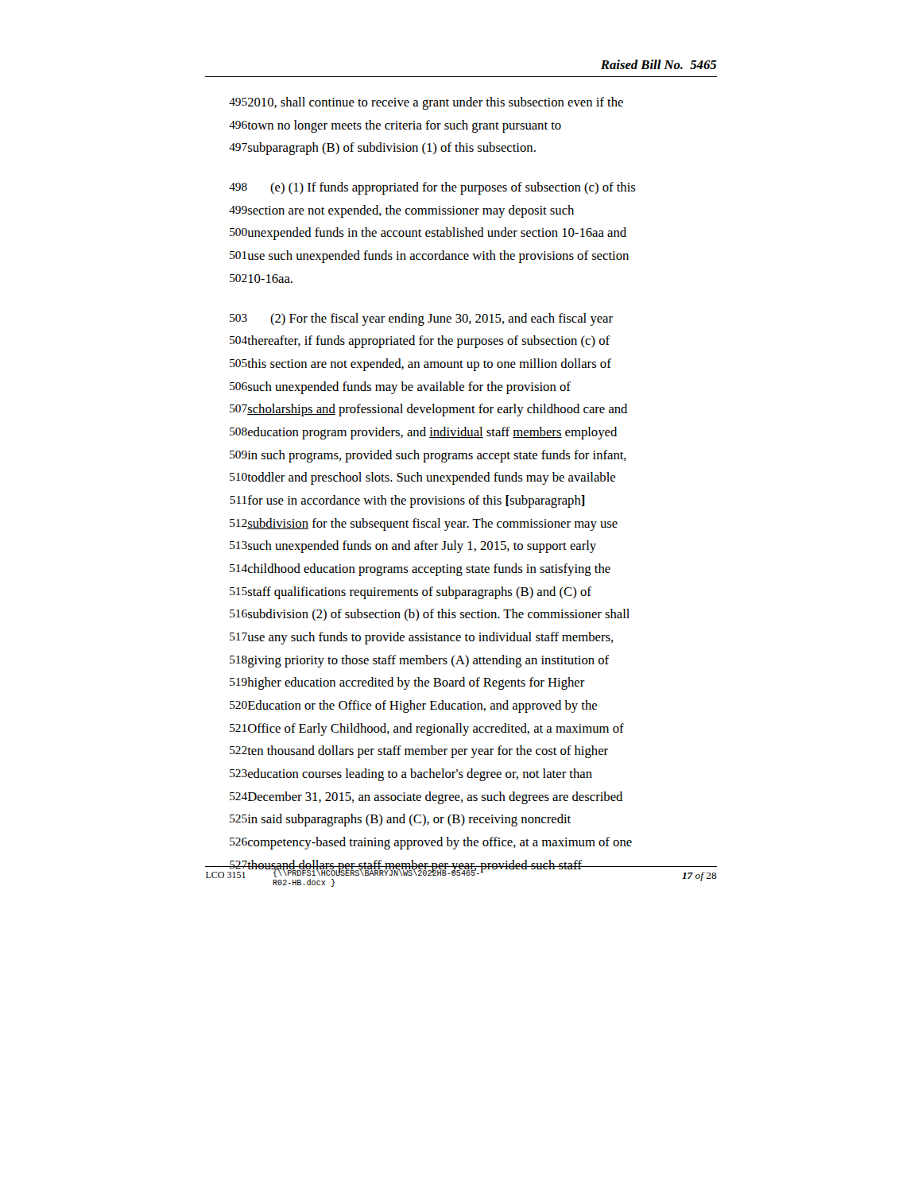Raised Bill No. 5465
| 495 | 2010, shall continue to receive a grant under this subsection even if the |
| 496 | town no longer meets the criteria for such grant pursuant to |
| 497 | subparagraph (B) of subdivision (1) of this subsection. |
| 498 | (e) (1) If funds appropriated for the purposes of subsection (c) of this |
| 499 | section are not expended, the commissioner may deposit such |
| 500 | unexpended funds in the account established under section 10-16aa and |
| 501 | use such unexpended funds in accordance with the provisions of section |
| 502 | 10-16aa. |
| 503 | (2) For the fiscal year ending June 30, 2015, and each fiscal year |
| 504 | thereafter, if funds appropriated for the purposes of subsection (c) of |
| 505 | this section are not expended, an amount up to one million dollars of |
| 506 | such unexpended funds may be available for the provision of |
| 507 | scholarships and professional development for early childhood care and |
| 508 | education program providers, and individual staff members employed |
| 509 | in such programs, provided such programs accept state funds for infant, |
| 510 | toddler and preschool slots. Such unexpended funds may be available |
| 511 | for use in accordance with the provisions of this [ subparagraph ] |
| 512 | subdivision for the subsequent fiscal year. The commissioner may use |
| 513 | such unexpended funds on and after July 1, 2015, to support early |
| 514 | childhood education programs accepting state funds in satisfying the |
| 515 | staff qualifications requirements of subparagraphs (B) and (C) of |
| 516 | subdivision (2) of subsection (b) of this section. The commissioner shall |
| 517 | use any such funds to provide assistance to individual staff members, |
| 518 | giving priority to those staff members (A) attending an institution of |
| 519 | higher education accredited by the Board of Regents for Higher |
| 520 | Education or the Office of Higher Education, and approved by the |
| 521 | Office of Early Childhood, and regionally accredited, at a maximum of |
| 522 | ten thousand dollars per staff member per year for the cost of higher |
| 523 | education courses leading to a bachelor's degree or, not later than |
| 524 | December 31, 2015, an associate degree, as such degrees are described |
| 525 | in said subparagraphs (B) and (C), or (B) receiving noncredit |
| 526 | competency-based training approved by the office, at a maximum of one |
| 527 | thousand dollars per staff member per year, provided such staff |
LCO 3151
{\\PRDFS1\HCOUSERS\BARRYJN\WS\2022HB-05465-
R02-HB.docx }
17 of 28